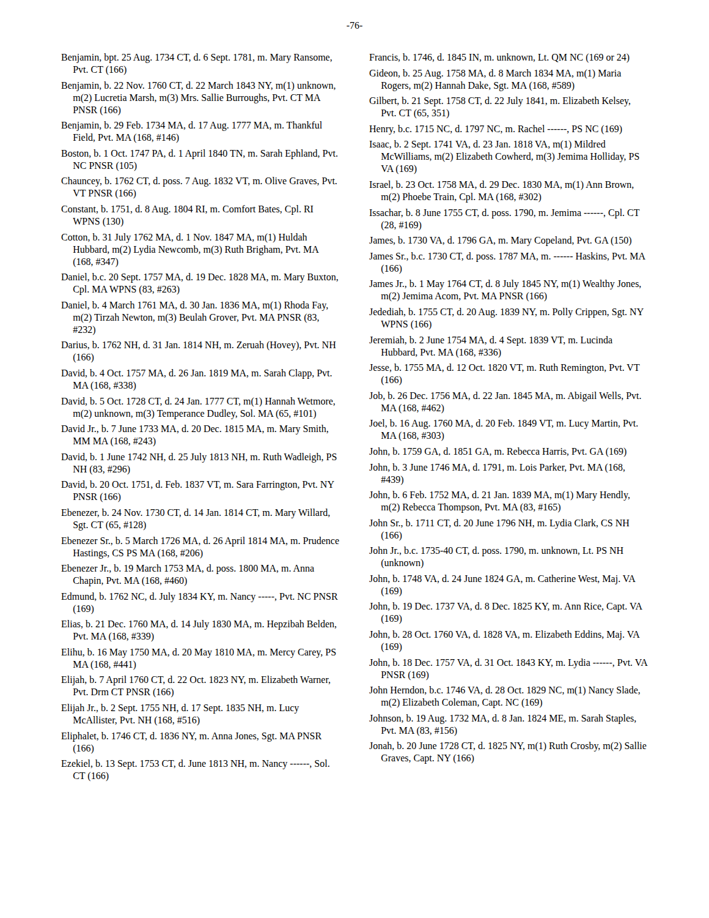-76-
Benjamin, bpt. 25 Aug. 1734 CT, d. 6 Sept. 1781, m. Mary Ransome, Pvt. CT (166)
Benjamin, b. 22 Nov. 1760 CT, d. 22 March 1843 NY, m(1) unknown, m(2) Lucretia Marsh, m(3) Mrs. Sallie Burroughs, Pvt. CT MA PNSR (166)
Benjamin, b. 29 Feb. 1734 MA, d. 17 Aug. 1777 MA, m. Thankful Field, Pvt. MA (168, #146)
Boston, b. 1 Oct. 1747 PA, d. 1 April 1840 TN, m. Sarah Ephland, Pvt. NC PNSR (105)
Chauncey, b. 1762 CT, d. poss. 7 Aug. 1832 VT, m. Olive Graves, Pvt. VT PNSR (166)
Constant, b. 1751, d. 8 Aug. 1804 RI, m. Comfort Bates, Cpl. RI WPNS (130)
Cotton, b. 31 July 1762 MA, d. 1 Nov. 1847 MA, m(1) Huldah Hubbard, m(2) Lydia Newcomb, m(3) Ruth Brigham, Pvt. MA (168, #347)
Daniel, b.c. 20 Sept. 1757 MA, d. 19 Dec. 1828 MA, m. Mary Buxton, Cpl. MA WPNS (83, #263)
Daniel, b. 4 March 1761 MA, d. 30 Jan. 1836 MA, m(1) Rhoda Fay, m(2) Tirzah Newton, m(3) Beulah Grover, Pvt. MA PNSR (83, #232)
Darius, b. 1762 NH, d. 31 Jan. 1814 NH, m. Zeruah (Hovey), Pvt. NH (166)
David, b. 4 Oct. 1757 MA, d. 26 Jan. 1819 MA, m. Sarah Clapp, Pvt. MA (168, #338)
David, b. 5 Oct. 1728 CT, d. 24 Jan. 1777 CT, m(1) Hannah Wetmore, m(2) unknown, m(3) Temperance Dudley, Sol. MA (65, #101)
David Jr., b. 7 June 1733 MA, d. 20 Dec. 1815 MA, m. Mary Smith, MM MA (168, #243)
David, b. 1 June 1742 NH, d. 25 July 1813 NH, m. Ruth Wadleigh, PS NH (83, #296)
David, b. 20 Oct. 1751, d. Feb. 1837 VT, m. Sara Farrington, Pvt. NY PNSR (166)
Ebenezer, b. 24 Nov. 1730 CT, d. 14 Jan. 1814 CT, m. Mary Willard, Sgt. CT (65, #128)
Ebenezer Sr., b. 5 March 1726 MA, d. 26 April 1814 MA, m. Prudence Hastings, CS PS MA (168, #206)
Ebenezer Jr., b. 19 March 1753 MA, d. poss. 1800 MA, m. Anna Chapin, Pvt. MA (168, #460)
Edmund, b. 1762 NC, d. July 1834 KY, m. Nancy -----, Pvt. NC PNSR (169)
Elias, b. 21 Dec. 1760 MA, d. 14 July 1830 MA, m. Hepzibah Belden, Pvt. MA (168, #339)
Elihu, b. 16 May 1750 MA, d. 20 May 1810 MA, m. Mercy Carey, PS MA (168, #441)
Elijah, b. 7 April 1760 CT, d. 22 Oct. 1823 NY, m. Elizabeth Warner, Pvt. Drm CT PNSR (166)
Elijah Jr., b. 2 Sept. 1755 NH, d. 17 Sept. 1835 NH, m. Lucy McAllister, Pvt. NH (168, #516)
Eliphalet, b. 1746 CT, d. 1836 NY, m. Anna Jones, Sgt. MA PNSR (166)
Ezekiel, b. 13 Sept. 1753 CT, d. June 1813 NH, m. Nancy ------, Sol. CT (166)
Francis, b. 1746, d. 1845 IN, m. unknown, Lt. QM NC (169 or 24)
Gideon, b. 25 Aug. 1758 MA, d. 8 March 1834 MA, m(1) Maria Rogers, m(2) Hannah Dake, Sgt. MA (168, #589)
Gilbert, b. 21 Sept. 1758 CT, d. 22 July 1841, m. Elizabeth Kelsey, Pvt. CT (65, 351)
Henry, b.c. 1715 NC, d. 1797 NC, m. Rachel ------, PS NC (169)
Isaac, b. 2 Sept. 1741 VA, d. 23 Jan. 1818 VA, m(1) Mildred McWilliams, m(2) Elizabeth Cowherd, m(3) Jemima Holliday, PS VA (169)
Israel, b. 23 Oct. 1758 MA, d. 29 Dec. 1830 MA, m(1) Ann Brown, m(2) Phoebe Train, Cpl. MA (168, #302)
Issachar, b. 8 June 1755 CT, d. poss. 1790, m. Jemima ------, Cpl. CT (28, #169)
James, b. 1730 VA, d. 1796 GA, m. Mary Copeland, Pvt. GA (150)
James Sr., b.c. 1730 CT, d. poss. 1787 MA, m. ------ Haskins, Pvt. MA (166)
James Jr., b. 1 May 1764 CT, d. 8 July 1845 NY, m(1) Wealthy Jones, m(2) Jemima Acom, Pvt. MA PNSR (166)
Jedediah, b. 1755 CT, d. 20 Aug. 1839 NY, m. Polly Crippen, Sgt. NY WPNS (166)
Jeremiah, b. 2 June 1754 MA, d. 4 Sept. 1839 VT, m. Lucinda Hubbard, Pvt. MA (168, #336)
Jesse, b. 1755 MA, d. 12 Oct. 1820 VT, m. Ruth Remington, Pvt. VT (166)
Job, b. 26 Dec. 1756 MA, d. 22 Jan. 1845 MA, m. Abigail Wells, Pvt. MA (168, #462)
Joel, b. 16 Aug. 1760 MA, d. 20 Feb. 1849 VT, m. Lucy Martin, Pvt. MA (168, #303)
John, b. 1759 GA, d. 1851 GA, m. Rebecca Harris, Pvt. GA (169)
John, b. 3 June 1746 MA, d. 1791, m. Lois Parker, Pvt. MA (168, #439)
John, b. 6 Feb. 1752 MA, d. 21 Jan. 1839 MA, m(1) Mary Hendly, m(2) Rebecca Thompson, Pvt. MA (83, #165)
John Sr., b. 1711 CT, d. 20 June 1796 NH, m. Lydia Clark, CS NH (166)
John Jr., b.c. 1735-40 CT, d. poss. 1790, m. unknown, Lt. PS NH (unknown)
John, b. 1748 VA, d. 24 June 1824 GA, m. Catherine West, Maj. VA (169)
John, b. 19 Dec. 1737 VA, d. 8 Dec. 1825 KY, m. Ann Rice, Capt. VA (169)
John, b. 28 Oct. 1760 VA, d. 1828 VA, m. Elizabeth Eddins, Maj. VA (169)
John, b. 18 Dec. 1757 VA, d. 31 Oct. 1843 KY, m. Lydia ------, Pvt. VA PNSR (169)
John Herndon, b.c. 1746 VA, d. 28 Oct. 1829 NC, m(1) Nancy Slade, m(2) Elizabeth Coleman, Capt. NC (169)
Johnson, b. 19 Aug. 1732 MA, d. 8 Jan. 1824 ME, m. Sarah Staples, Pvt. MA (83, #156)
Jonah, b. 20 June 1728 CT, d. 1825 NY, m(1) Ruth Crosby, m(2) Sallie Graves, Capt. NY (166)